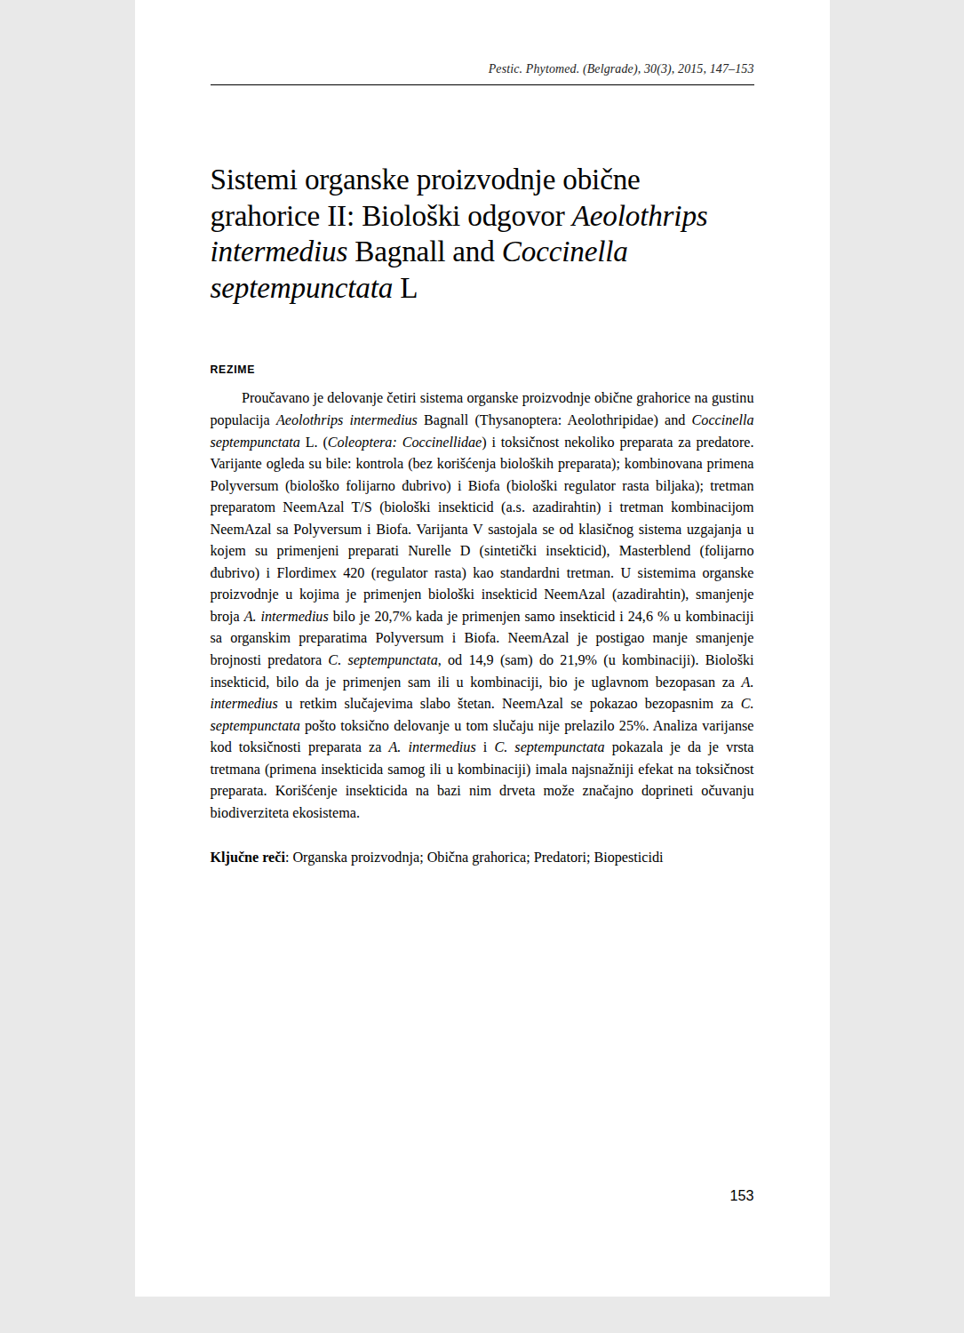Pestic. Phytomed. (Belgrade), 30(3), 2015, 147–153
Sistemi organske proizvodnje obične grahorice II: Biološki odgovor Aeolothrips intermedius Bagnall and Coccinella septempunctata L
Rezime
Proučavano je delovanje četiri sistema organske proizvodnje obične grahorice na gustinu populacija Aeolothrips intermedius Bagnall (Thysanoptera: Aeolothripidae) and Coccinella septempunctata L. (Coleoptera: Coccinellidae) i toksičnost nekoliko preparata za predatore. Varijante ogleda su bile: kontrola (bez korišćenja bioloških preparata); kombinovana primena Polyversum (biološko folijarno đubrivo) i Biofa (biološki regulator rasta biljaka); tretman preparatom NeemAzal T/S (biološki insekticid (a.s. azadirahtin) i tretman kombinacijom NeemAzal sa Polyversum i Biofa. Varijanta V sastojala se od klasičnog sistema uzgajanja u kojem su primenjeni preparati Nurelle D (sintetički insekticid), Masterblend (folijarno đubrivo) i Flordimex 420 (regulator rasta) kao standardni tretman. U sistemima organske proizvodnje u kojima je primenjen biološki insekticid NeemAzal (azadirahtin), smanjenje broja A. intermedius bilo je 20,7% kada je primenjen samo insekticid i 24,6 % u kombinaciji sa organskim preparatima Polyversum i Biofa. NeemAzal je postigao manje smanjenje brojnosti predatora C. septempunctata, od 14,9 (sam) do 21,9% (u kombinaciji). Biološki insekticid, bilo da je primenjen sam ili u kombinaciji, bio je uglavnom bezopasan za A. intermedius u retkim slučajevima slabo štetan. NeemAzal se pokazao bezopasnim za C. septempunctata pošto toksično delovanje u tom slučaju nije prelazilo 25%. Analiza varijanse kod toksičnosti preparata za A. intermedius i C. septempunctata pokazala je da je vrsta tretmana (primena insekticida samog ili u kombinaciji) imala najsnažniji efekat na toksičnost preparata. Korišćenje insekticida na bazi nim drveta može značajno doprineti očuvanju biodiverziteta ekosistema.
Ključne reči: Organska proizvodnja; Obična grahorica; Predatori; Biopesticidi
153